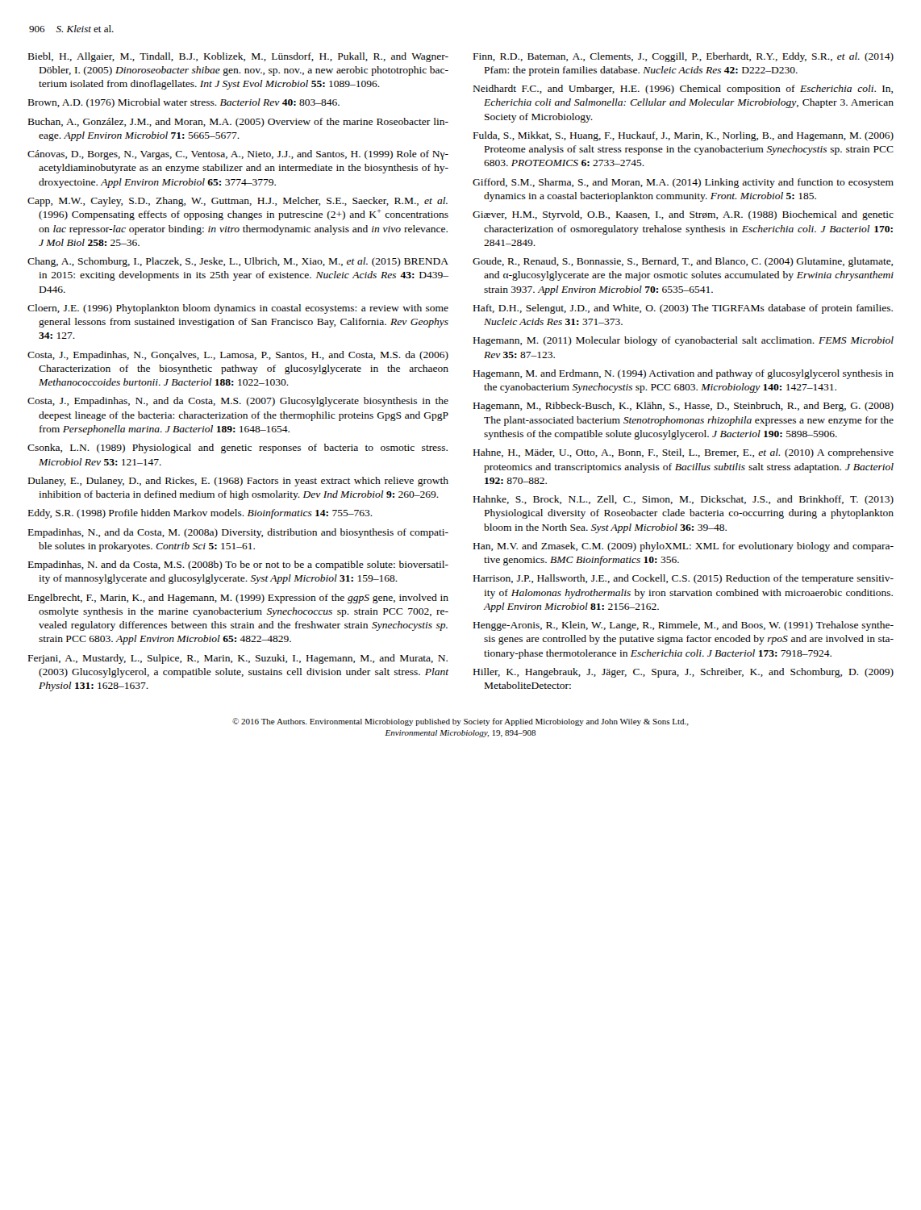906 S. Kleist et al.
Biebl, H., Allgaier, M., Tindall, B.J., Koblizek, M., Lünsdorf, H., Pukall, R., and Wagner-Döbler, I. (2005) Dinoroseobacter shibae gen. nov., sp. nov., a new aerobic phototrophic bacterium isolated from dinoflagellates. Int J Syst Evol Microbiol 55: 1089–1096.
Brown, A.D. (1976) Microbial water stress. Bacteriol Rev 40: 803–846.
Buchan, A., González, J.M., and Moran, M.A. (2005) Overview of the marine Roseobacter lineage. Appl Environ Microbiol 71: 5665–5677.
Cánovas, D., Borges, N., Vargas, C., Ventosa, A., Nieto, J.J., and Santos, H. (1999) Role of Nγ-acetyldiaminobutyrate as an enzyme stabilizer and an intermediate in the biosynthesis of hydroxyectoine. Appl Environ Microbiol 65: 3774–3779.
Capp, M.W., Cayley, S.D., Zhang, W., Guttman, H.J., Melcher, S.E., Saecker, R.M., et al. (1996) Compensating effects of opposing changes in putrescine (2+) and K+ concentrations on lac repressor-lac operator binding: in vitro thermodynamic analysis and in vivo relevance. J Mol Biol 258: 25–36.
Chang, A., Schomburg, I., Placzek, S., Jeske, L., Ulbrich, M., Xiao, M., et al. (2015) BRENDA in 2015: exciting developments in its 25th year of existence. Nucleic Acids Res 43: D439–D446.
Cloern, J.E. (1996) Phytoplankton bloom dynamics in coastal ecosystems: a review with some general lessons from sustained investigation of San Francisco Bay, California. Rev Geophys 34: 127.
Costa, J., Empadinhas, N., Gonçalves, L., Lamosa, P., Santos, H., and Costa, M.S. da (2006) Characterization of the biosynthetic pathway of glucosylglycerate in the archaeon Methanococcoides burtonii. J Bacteriol 188: 1022–1030.
Costa, J., Empadinhas, N., and da Costa, M.S. (2007) Glucosylglycerate biosynthesis in the deepest lineage of the bacteria: characterization of the thermophilic proteins GpgS and GpgP from Persephonella marina. J Bacteriol 189: 1648–1654.
Csonka, L.N. (1989) Physiological and genetic responses of bacteria to osmotic stress. Microbiol Rev 53: 121–147.
Dulaney, E., Dulaney, D., and Rickes, E. (1968) Factors in yeast extract which relieve growth inhibition of bacteria in defined medium of high osmolarity. Dev Ind Microbiol 9: 260–269.
Eddy, S.R. (1998) Profile hidden Markov models. Bioinformatics 14: 755–763.
Empadinhas, N., and da Costa, M. (2008a) Diversity, distribution and biosynthesis of compatible solutes in prokaryotes. Contrib Sci 5: 151–61.
Empadinhas, N. and da Costa, M.S. (2008b) To be or not to be a compatible solute: bioversatility of mannosylglycerate and glucosylglycerate. Syst Appl Microbiol 31: 159–168.
Engelbrecht, F., Marin, K., and Hagemann, M. (1999) Expression of the ggpS gene, involved in osmolyte synthesis in the marine cyanobacterium Synechococcus sp. strain PCC 7002, revealed regulatory differences between this strain and the freshwater strain Synechocystis sp. strain PCC 6803. Appl Environ Microbiol 65: 4822–4829.
Ferjani, A., Mustardy, L., Sulpice, R., Marin, K., Suzuki, I., Hagemann, M., and Murata, N. (2003) Glucosylglycerol, a compatible solute, sustains cell division under salt stress. Plant Physiol 131: 1628–1637.
Finn, R.D., Bateman, A., Clements, J., Coggill, P., Eberhardt, R.Y., Eddy, S.R., et al. (2014) Pfam: the protein families database. Nucleic Acids Res 42: D222–D230.
Neidhardt F.C., and Umbarger, H.E. (1996) Chemical composition of Escherichia coli. In, Echerichia coli and Salmonella: Cellular and Molecular Microbiology, Chapter 3. American Society of Microbiology.
Fulda, S., Mikkat, S., Huang, F., Huckauf, J., Marin, K., Norling, B., and Hagemann, M. (2006) Proteome analysis of salt stress response in the cyanobacterium Synechocystis sp. strain PCC 6803. PROTEOMICS 6: 2733–2745.
Gifford, S.M., Sharma, S., and Moran, M.A. (2014) Linking activity and function to ecosystem dynamics in a coastal bacterioplankton community. Front. Microbiol 5: 185.
Giæver, H.M., Styrvold, O.B., Kaasen, I., and Strøm, A.R. (1988) Biochemical and genetic characterization of osmoregulatory trehalose synthesis in Escherichia coli. J Bacteriol 170: 2841–2849.
Goude, R., Renaud, S., Bonnassie, S., Bernard, T., and Blanco, C. (2004) Glutamine, glutamate, and α-glucosylglycerate are the major osmotic solutes accumulated by Erwinia chrysanthemi strain 3937. Appl Environ Microbiol 70: 6535–6541.
Haft, D.H., Selengut, J.D., and White, O. (2003) The TIGRFAMs database of protein families. Nucleic Acids Res 31: 371–373.
Hagemann, M. (2011) Molecular biology of cyanobacterial salt acclimation. FEMS Microbiol Rev 35: 87–123.
Hagemann, M. and Erdmann, N. (1994) Activation and pathway of glucosylglycerol synthesis in the cyanobacterium Synechocystis sp. PCC 6803. Microbiology 140: 1427–1431.
Hagemann, M., Ribbeck-Busch, K., Klähn, S., Hasse, D., Steinbruch, R., and Berg, G. (2008) The plant-associated bacterium Stenotrophomonas rhizophila expresses a new enzyme for the synthesis of the compatible solute glucosylglycerol. J Bacteriol 190: 5898–5906.
Hahne, H., Mäder, U., Otto, A., Bonn, F., Steil, L., Bremer, E., et al. (2010) A comprehensive proteomics and transcriptomics analysis of Bacillus subtilis salt stress adaptation. J Bacteriol 192: 870–882.
Hahnke, S., Brock, N.L., Zell, C., Simon, M., Dickschat, J.S., and Brinkhoff, T. (2013) Physiological diversity of Roseobacter clade bacteria co-occurring during a phytoplankton bloom in the North Sea. Syst Appl Microbiol 36: 39–48.
Han, M.V. and Zmasek, C.M. (2009) phyloXML: XML for evolutionary biology and comparative genomics. BMC Bioinformatics 10: 356.
Harrison, J.P., Hallsworth, J.E., and Cockell, C.S. (2015) Reduction of the temperature sensitivity of Halomonas hydrothermalis by iron starvation combined with microaerobic conditions. Appl Environ Microbiol 81: 2156–2162.
Hengge-Aronis, R., Klein, W., Lange, R., Rimmele, M., and Boos, W. (1991) Trehalose synthesis genes are controlled by the putative sigma factor encoded by rpoS and are involved in stationary-phase thermotolerance in Escherichia coli. J Bacteriol 173: 7918–7924.
Hiller, K., Hangebrauk, J., Jäger, C., Spura, J., Schreiber, K., and Schomburg, D. (2009) MetaboliteDetector:
© 2016 The Authors. Environmental Microbiology published by Society for Applied Microbiology and John Wiley & Sons Ltd.,
Environmental Microbiology, 19, 894–908